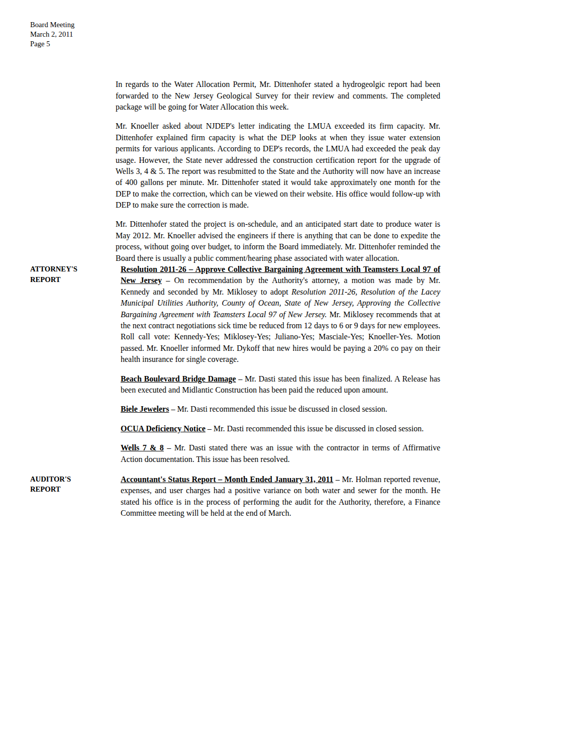Board Meeting
March 2, 2011
Page 5
In regards to the Water Allocation Permit, Mr. Dittenhofer stated a hydrogeolgic report had been forwarded to the New Jersey Geological Survey for their review and comments. The completed package will be going for Water Allocation this week.
Mr. Knoeller asked about NJDEP's letter indicating the LMUA exceeded its firm capacity. Mr. Dittenhofer explained firm capacity is what the DEP looks at when they issue water extension permits for various applicants. According to DEP's records, the LMUA had exceeded the peak day usage. However, the State never addressed the construction certification report for the upgrade of Wells 3, 4 & 5. The report was resubmitted to the State and the Authority will now have an increase of 400 gallons per minute. Mr. Dittenhofer stated it would take approximately one month for the DEP to make the correction, which can be viewed on their website. His office would follow-up with DEP to make sure the correction is made.
Mr. Dittenhofer stated the project is on-schedule, and an anticipated start date to produce water is May 2012. Mr. Knoeller advised the engineers if there is anything that can be done to expedite the process, without going over budget, to inform the Board immediately. Mr. Dittenhofer reminded the Board there is usually a public comment/hearing phase associated with water allocation.
ATTORNEY'S
REPORT
Resolution 2011-26 – Approve Collective Bargaining Agreement with Teamsters Local 97 of New Jersey – On recommendation by the Authority's attorney, a motion was made by Mr. Kennedy and seconded by Mr. Miklosey to adopt Resolution 2011-26, Resolution of the Lacey Municipal Utilities Authority, County of Ocean, State of New Jersey, Approving the Collective Bargaining Agreement with Teamsters Local 97 of New Jersey. Mr. Miklosey recommends that at the next contract negotiations sick time be reduced from 12 days to 6 or 9 days for new employees. Roll call vote: Kennedy-Yes; Miklosey-Yes; Juliano-Yes; Masciale-Yes; Knoeller-Yes. Motion passed. Mr. Knoeller informed Mr. Dykoff that new hires would be paying a 20% co pay on their health insurance for single coverage.
Beach Boulevard Bridge Damage – Mr. Dasti stated this issue has been finalized. A Release has been executed and Midlantic Construction has been paid the reduced upon amount.
Biele Jewelers – Mr. Dasti recommended this issue be discussed in closed session.
OCUA Deficiency Notice – Mr. Dasti recommended this issue be discussed in closed session.
Wells 7 & 8 – Mr. Dasti stated there was an issue with the contractor in terms of Affirmative Action documentation. This issue has been resolved.
AUDITOR'S
REPORT
Accountant's Status Report – Month Ended January 31, 2011 – Mr. Holman reported revenue, expenses, and user charges had a positive variance on both water and sewer for the month. He stated his office is in the process of performing the audit for the Authority, therefore, a Finance Committee meeting will be held at the end of March.